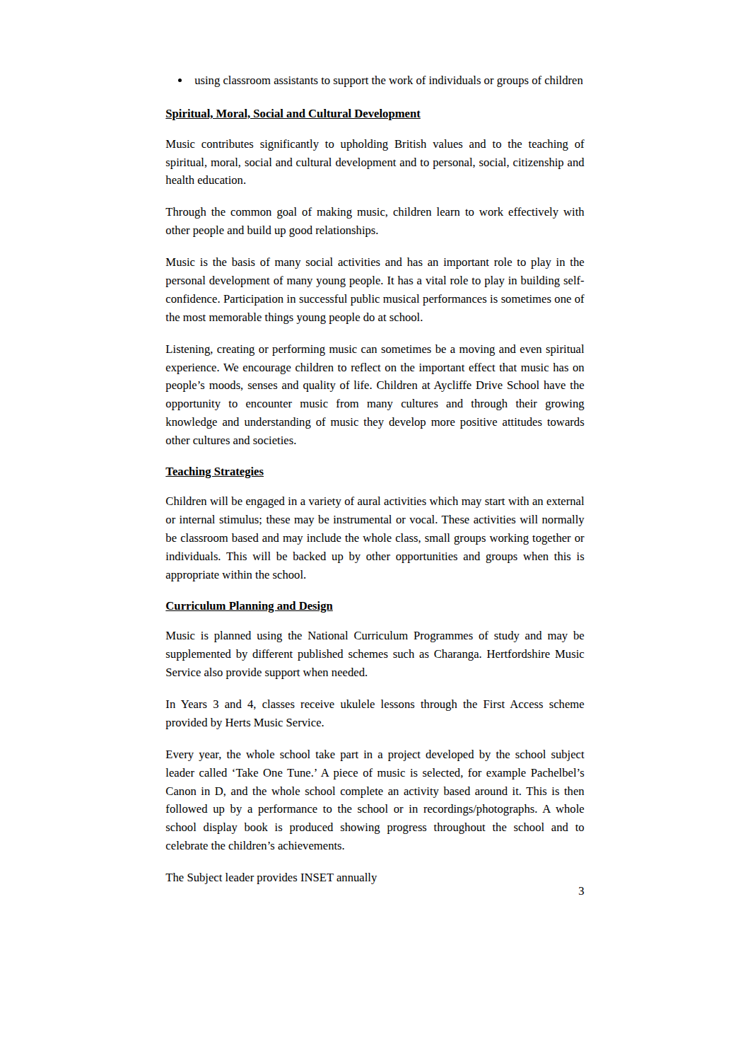using classroom assistants to support the work of individuals or groups of children
Spiritual, Moral, Social and Cultural Development
Music contributes significantly to upholding British values and to the teaching of spiritual, moral, social and cultural development and to personal, social, citizenship and health education.
Through the common goal of making music, children learn to work effectively with other people and build up good relationships.
Music is the basis of many social activities and has an important role to play in the personal development of many young people. It has a vital role to play in building self-confidence. Participation in successful public musical performances is sometimes one of the most memorable things young people do at school.
Listening, creating or performing music can sometimes be a moving and even spiritual experience. We encourage children to reflect on the important effect that music has on people’s moods, senses and quality of life. Children at Aycliffe Drive School have the opportunity to encounter music from many cultures and through their growing knowledge and understanding of music they develop more positive attitudes towards other cultures and societies.
Teaching Strategies
Children will be engaged in a variety of aural activities which may start with an external or internal stimulus; these may be instrumental or vocal. These activities will normally be classroom based and may include the whole class, small groups working together or individuals. This will be backed up by other opportunities and groups when this is appropriate within the school.
Curriculum Planning and Design
Music is planned using the National Curriculum Programmes of study and may be supplemented by different published schemes such as Charanga. Hertfordshire Music Service also provide support when needed.
In Years 3 and 4, classes receive ukulele lessons through the First Access scheme provided by Herts Music Service.
Every year, the whole school take part in a project developed by the school subject leader called ‘Take One Tune.’ A piece of music is selected, for example Pachelbel’s Canon in D, and the whole school complete an activity based around it. This is then followed up by a performance to the school or in recordings/photographs. A whole school display book is produced showing progress throughout the school and to celebrate the children’s achievements.
The Subject leader provides INSET annually
3